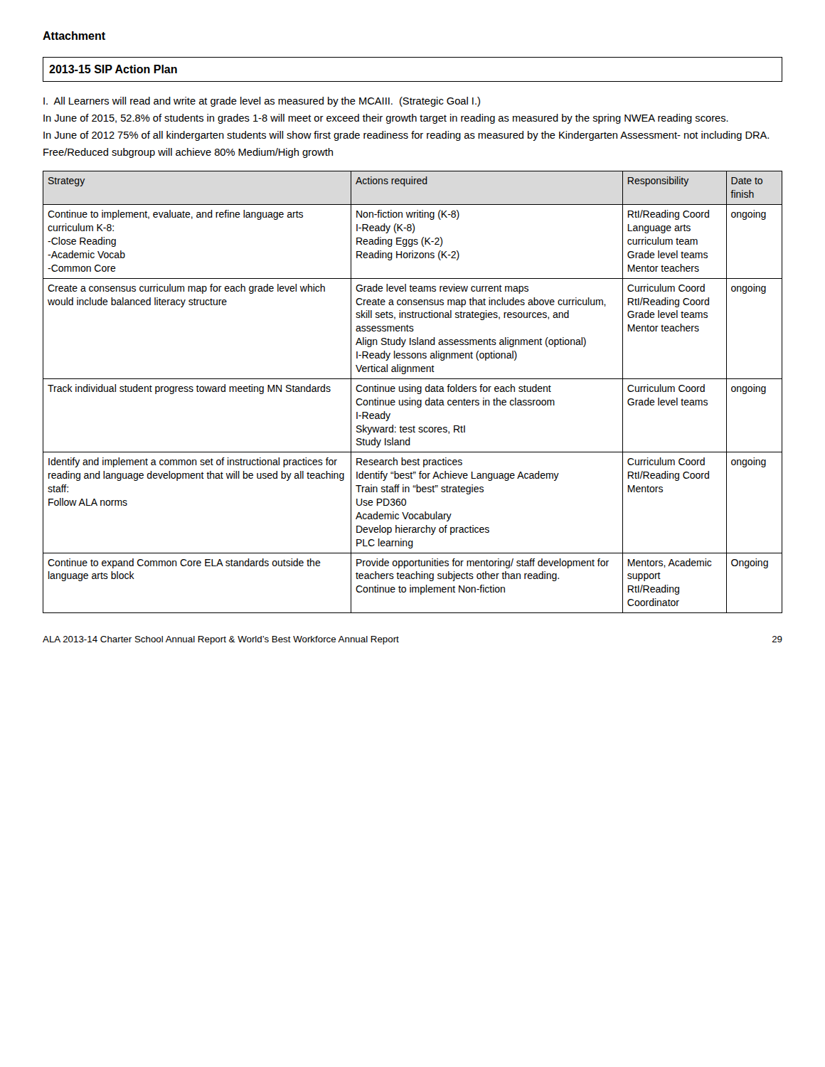Attachment
2013-15 SIP Action Plan
I. All Learners will read and write at grade level as measured by the MCAIII. (Strategic Goal I.)
In June of 2015, 52.8% of students in grades 1-8 will meet or exceed their growth target in reading as measured by the spring NWEA reading scores.
In June of 2012 75% of all kindergarten students will show first grade readiness for reading as measured by the Kindergarten Assessment- not including DRA.
Free/Reduced subgroup will achieve 80% Medium/High growth
| Strategy | Actions required | Responsibility | Date to finish |
| --- | --- | --- | --- |
| Continue to implement, evaluate, and refine language arts curriculum K-8: -Close Reading -Academic Vocab -Common Core | Non-fiction writing (K-8) I-Ready (K-8) Reading Eggs (K-2) Reading Horizons (K-2) | RtI/Reading Coord Language arts curriculum team Grade level teams Mentor teachers | ongoing |
| Create a consensus curriculum map for each grade level which would include balanced literacy structure | Grade level teams review current maps Create a consensus map that includes above curriculum, skill sets, instructional strategies, resources, and assessments Align Study Island assessments alignment (optional) I-Ready lessons alignment (optional) Vertical alignment | Curriculum Coord RtI/Reading Coord Grade level teams Mentor teachers | ongoing |
| Track individual student progress toward meeting MN Standards | Continue using data folders for each student Continue using data centers in the classroom I-Ready Skyward: test scores, RtI Study Island | Curriculum Coord Grade level teams | ongoing |
| Identify and implement a common set of instructional practices for reading and language development that will be used by all teaching staff: Follow ALA norms | Research best practices Identify “best” for Achieve Language Academy Train staff in “best” strategies Use PD360 Academic Vocabulary Develop hierarchy of practices PLC learning | Curriculum Coord RtI/Reading Coord Mentors | ongoing |
| Continue to expand Common Core ELA standards outside the language arts block | Provide opportunities for mentoring/ staff development for teachers teaching subjects other than reading. Continue to implement Non-fiction | Mentors, Academic support RtI/Reading Coordinator | Ongoing |
ALA 2013-14 Charter School Annual Report & World’s Best Workforce Annual Report 29